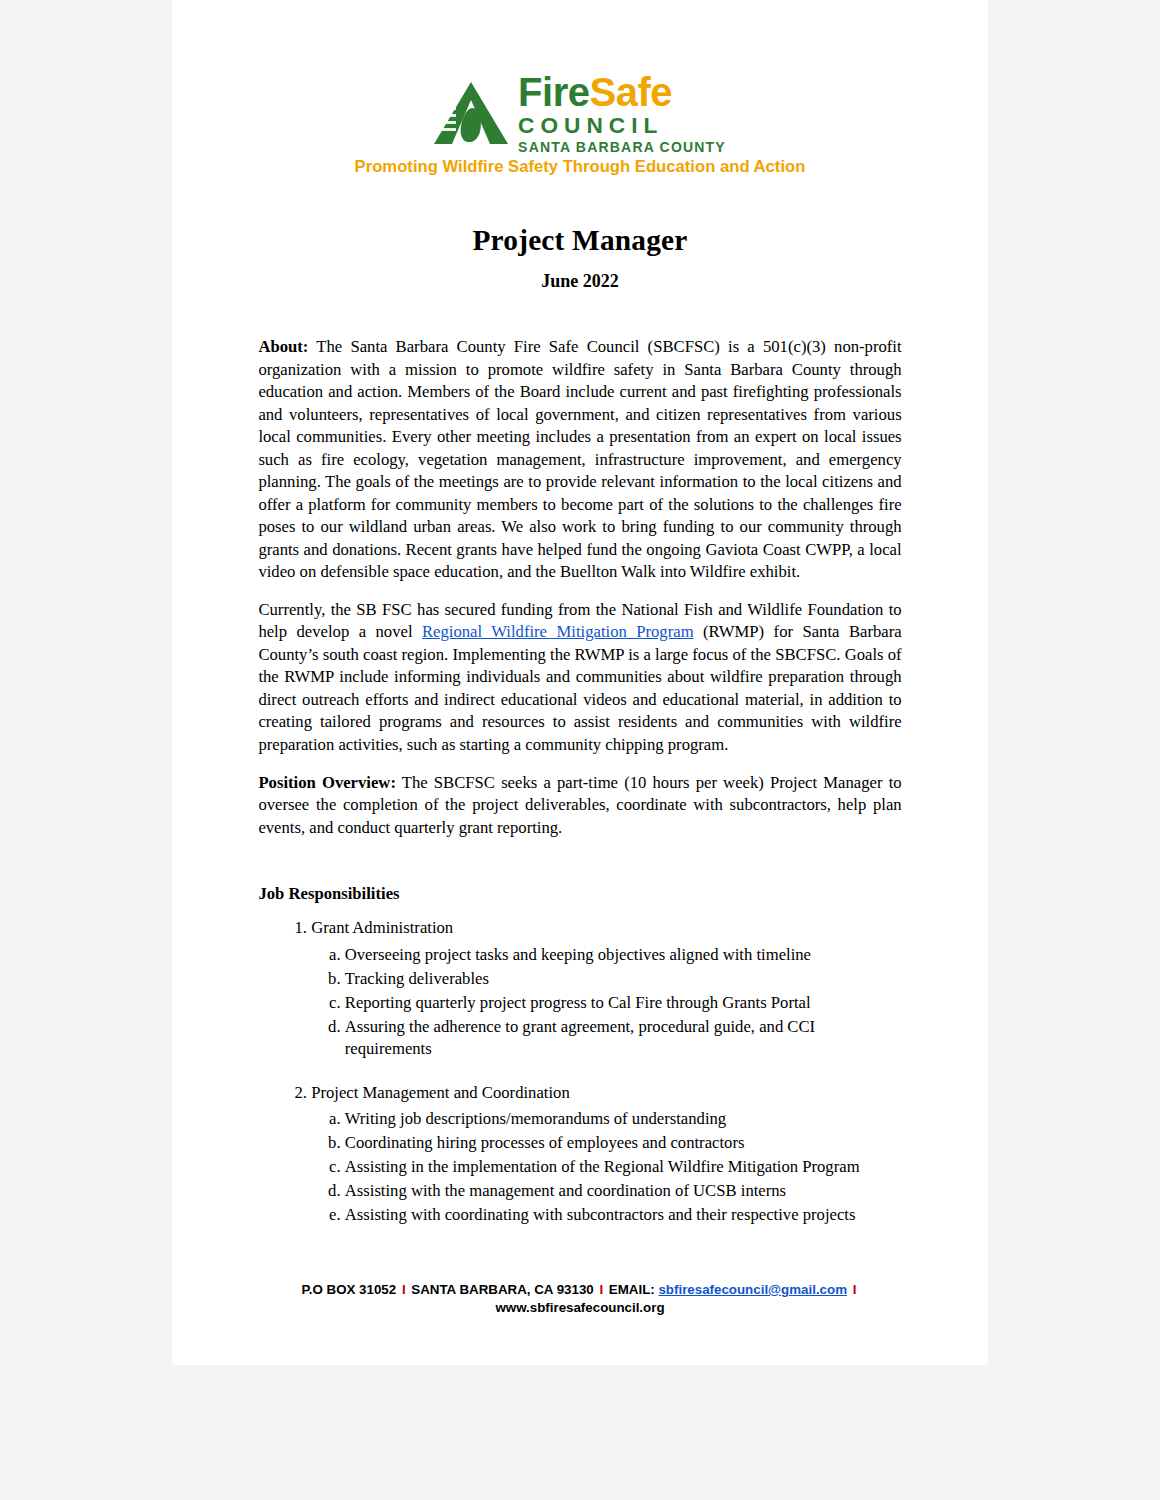Fire Safe
COUNCIL
SANTA BARBARA COUNTY
Promoting Wildfire Safety Through Education and Action
Project Manager
June 2022
About: The Santa Barbara County Fire Safe Council (SBCFSC) is a 501(c)(3) non-profit organization with a mission to promote wildfire safety in Santa Barbara County through education and action. Members of the Board include current and past firefighting professionals and volunteers, representatives of local government, and citizen representatives from various local communities. Every other meeting includes a presentation from an expert on local issues such as fire ecology, vegetation management, infrastructure improvement, and emergency planning. The goals of the meetings are to provide relevant information to the local citizens and offer a platform for community members to become part of the solutions to the challenges fire poses to our wildland urban areas. We also work to bring funding to our community through grants and donations. Recent grants have helped fund the ongoing Gaviota Coast CWPP, a local video on defensible space education, and the Buellton Walk into Wildfire exhibit.
Currently, the SB FSC has secured funding from the National Fish and Wildlife Foundation to help develop a novel Regional Wildfire Mitigation Program (RWMP) for Santa Barbara County’s south coast region. Implementing the RWMP is a large focus of the SBCFSC. Goals of the RWMP include informing individuals and communities about wildfire preparation through direct outreach efforts and indirect educational videos and educational material, in addition to creating tailored programs and resources to assist residents and communities with wildfire preparation activities, such as starting a community chipping program.
Position Overview: The SBCFSC seeks a part-time (10 hours per week) Project Manager to oversee the completion of the project deliverables, coordinate with subcontractors, help plan events, and conduct quarterly grant reporting.
Job Responsibilities
Grant Administration
Overseeing project tasks and keeping objectives aligned with timeline
Tracking deliverables
Reporting quarterly project progress to Cal Fire through Grants Portal
Assuring the adherence to grant agreement, procedural guide, and CCI requirements
Project Management and Coordination
Writing job descriptions/memorandums of understanding
Coordinating hiring processes of employees and contractors
Assisting in the implementation of the Regional Wildfire Mitigation Program
Assisting with the management and coordination of UCSB interns
Assisting with coordinating with subcontractors and their respective projects
P.O BOX 31052 I SANTA BARBARA, CA 93130 I EMAIL: sbfiresafecouncil@gmail.com I www.sbfiresafecouncil.org